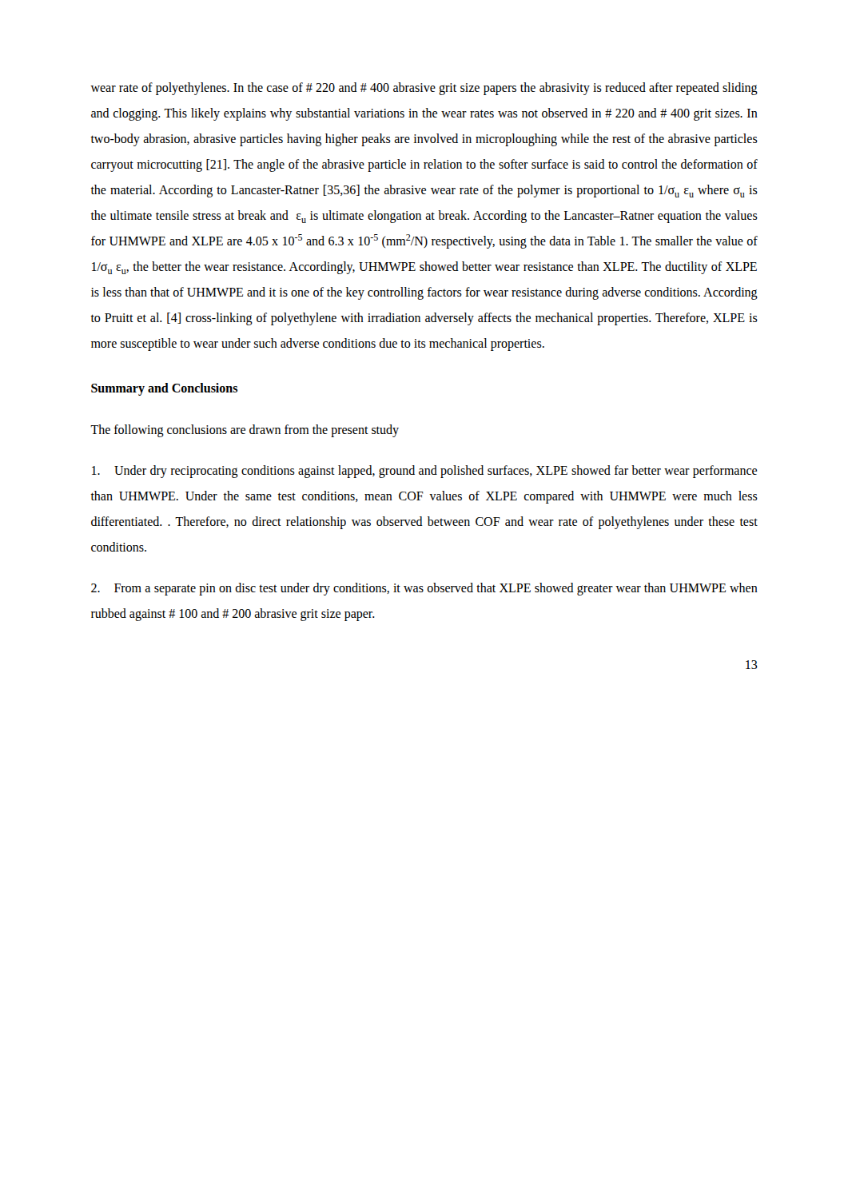wear rate of polyethylenes. In the case of # 220 and # 400 abrasive grit size papers the abrasivity is reduced after repeated sliding and clogging. This likely explains why substantial variations in the wear rates was not observed in # 220 and # 400 grit sizes. In two-body abrasion, abrasive particles having higher peaks are involved in microploughing while the rest of the abrasive particles carryout microcutting [21]. The angle of the abrasive particle in relation to the softer surface is said to control the deformation of the material. According to Lancaster-Ratner [35,36] the abrasive wear rate of the polymer is proportional to 1/σu εu where σu is the ultimate tensile stress at break and εu is ultimate elongation at break. According to the Lancaster–Ratner equation the values for UHMWPE and XLPE are 4.05 x 10-5 and 6.3 x 10-5 (mm2/N) respectively, using the data in Table 1. The smaller the value of 1/σu εu, the better the wear resistance. Accordingly, UHMWPE showed better wear resistance than XLPE. The ductility of XLPE is less than that of UHMWPE and it is one of the key controlling factors for wear resistance during adverse conditions. According to Pruitt et al. [4] cross-linking of polyethylene with irradiation adversely affects the mechanical properties. Therefore, XLPE is more susceptible to wear under such adverse conditions due to its mechanical properties.
Summary and Conclusions
The following conclusions are drawn from the present study
1. Under dry reciprocating conditions against lapped, ground and polished surfaces, XLPE showed far better wear performance than UHMWPE. Under the same test conditions, mean COF values of XLPE compared with UHMWPE were much less differentiated. . Therefore, no direct relationship was observed between COF and wear rate of polyethylenes under these test conditions.
2. From a separate pin on disc test under dry conditions, it was observed that XLPE showed greater wear than UHMWPE when rubbed against # 100 and # 200 abrasive grit size paper.
13